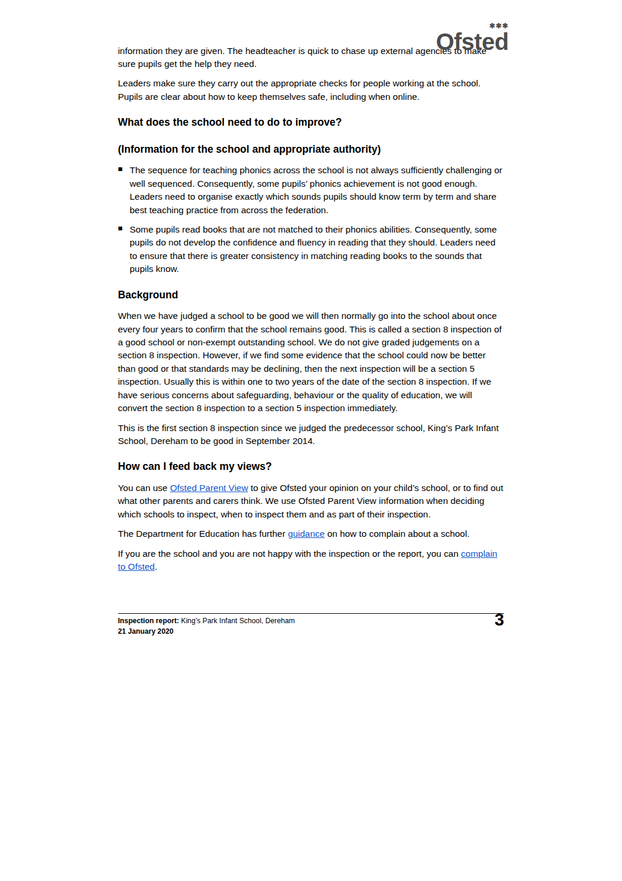✱✱✱
Ofsted
information they are given. The headteacher is quick to chase up external agencies to make sure pupils get the help they need.
Leaders make sure they carry out the appropriate checks for people working at the school. Pupils are clear about how to keep themselves safe, including when online.
What does the school need to do to improve?
(Information for the school and appropriate authority)
The sequence for teaching phonics across the school is not always sufficiently challenging or well sequenced. Consequently, some pupils’ phonics achievement is not good enough. Leaders need to organise exactly which sounds pupils should know term by term and share best teaching practice from across the federation.
Some pupils read books that are not matched to their phonics abilities. Consequently, some pupils do not develop the confidence and fluency in reading that they should. Leaders need to ensure that there is greater consistency in matching reading books to the sounds that pupils know.
Background
When we have judged a school to be good we will then normally go into the school about once every four years to confirm that the school remains good. This is called a section 8 inspection of a good school or non-exempt outstanding school. We do not give graded judgements on a section 8 inspection. However, if we find some evidence that the school could now be better than good or that standards may be declining, then the next inspection will be a section 5 inspection. Usually this is within one to two years of the date of the section 8 inspection. If we have serious concerns about safeguarding, behaviour or the quality of education, we will convert the section 8 inspection to a section 5 inspection immediately.
This is the first section 8 inspection since we judged the predecessor school, King’s Park Infant School, Dereham to be good in September 2014.
How can I feed back my views?
You can use Ofsted Parent View to give Ofsted your opinion on your child’s school, or to find out what other parents and carers think. We use Ofsted Parent View information when deciding which schools to inspect, when to inspect them and as part of their inspection.
The Department for Education has further guidance on how to complain about a school.
If you are the school and you are not happy with the inspection or the report, you can complain to Ofsted.
Inspection report: King’s Park Infant School, Dereham
21 January 2020
3